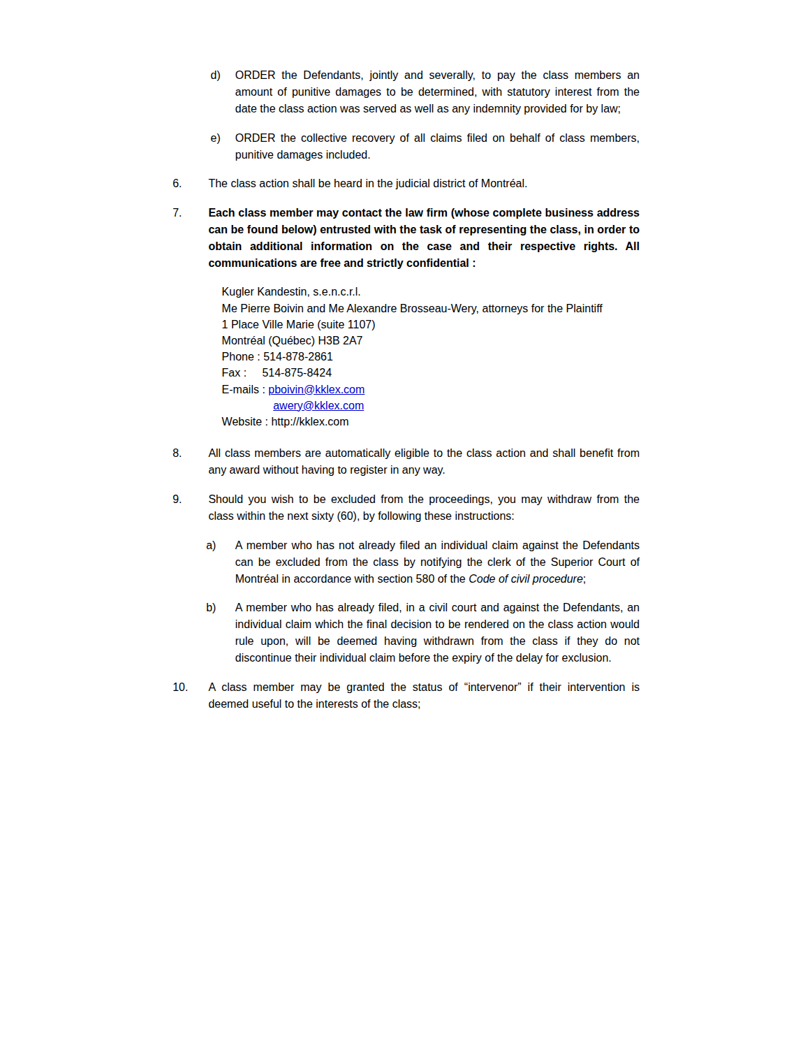d)
ORDER the Defendants, jointly and severally, to pay the class members an amount of punitive damages to be determined, with statutory interest from the date the class action was served as well as any indemnity provided for by law;
e)
ORDER the collective recovery of all claims filed on behalf of class members, punitive damages included.
6.
The class action shall be heard in the judicial district of Montréal.
7.
Each class member may contact the law firm (whose complete business address can be found below) entrusted with the task of representing the class, in order to obtain additional information on the case and their respective rights. All communications are free and strictly confidential :
Kugler Kandestin, s.e.n.c.r.l.
Me Pierre Boivin and Me Alexandre Brosseau-Wery, attorneys for the Plaintiff
1 Place Ville Marie (suite 1107)
Montréal (Québec) H3B 2A7
Phone : 514-878-2861
Fax : 514-875-8424
E-mails : pboivin@kklex.com
awery@kklex.com
Website : http://kklex.com
8.
All class members are automatically eligible to the class action and shall benefit from any award without having to register in any way.
9.
Should you wish to be excluded from the proceedings, you may withdraw from the class within the next sixty (60), by following these instructions:
a)
A member who has not already filed an individual claim against the Defendants can be excluded from the class by notifying the clerk of the Superior Court of Montréal in accordance with section 580 of the Code of civil procedure;
b)
A member who has already filed, in a civil court and against the Defendants, an individual claim which the final decision to be rendered on the class action would rule upon, will be deemed having withdrawn from the class if they do not discontinue their individual claim before the expiry of the delay for exclusion.
10.
A class member may be granted the status of “intervenor” if their intervention is deemed useful to the interests of the class;